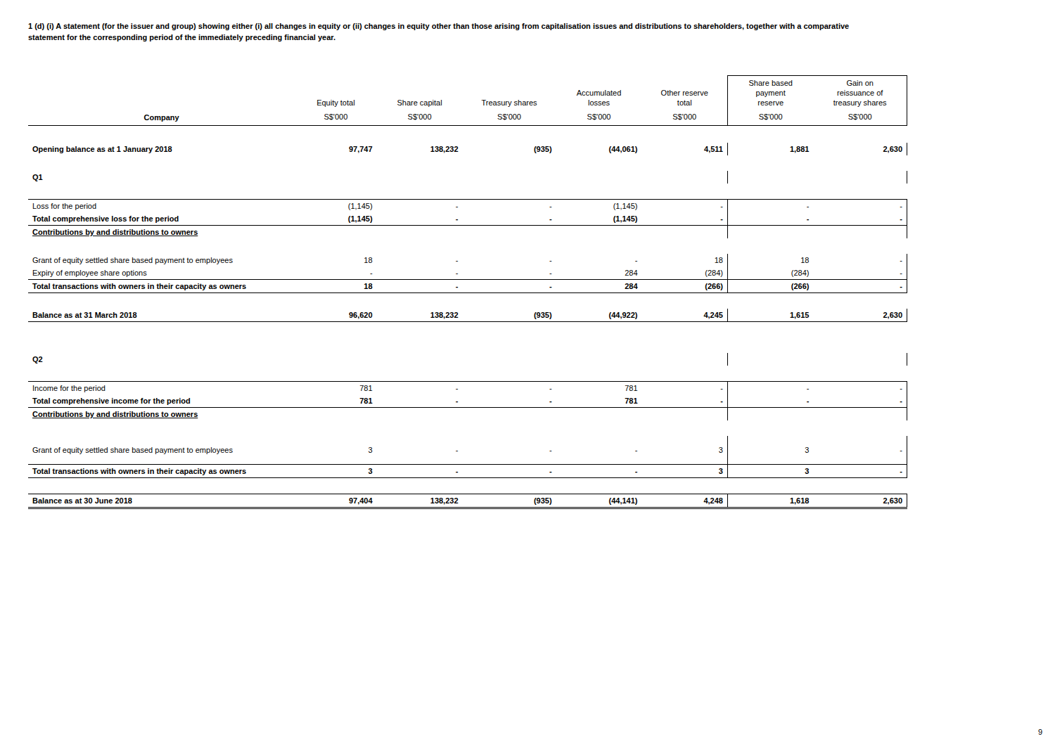1 (d) (i) A statement (for the issuer and group) showing either (i) all changes in equity or (ii) changes in equity other than those arising from capitalisation issues and distributions to shareholders, together with a comparative statement for the corresponding period of the immediately preceding financial year.
| Company | Equity total | Share capital | Treasury shares | Accumulated losses | Other reserve total | Share based payment reserve | Gain on reissuance of treasury shares |
| S$'000 | S$'000 | S$'000 | S$'000 | S$'000 | S$'000 | S$'000 |
| Opening balance as at 1 January 2018 | 97,747 | 138,232 | (935) | (44,061) | 4,511 | 1,881 | 2,630 |
| Q1 | | | | | | | |
| Loss for the period | (1,145) | - | - | (1,145) | - | - | - |
| Total comprehensive loss for the period | (1,145) | - | - | (1,145) | - | - | - |
| Contributions by and distributions to owners | | | | | | | |
| Grant of equity settled share based payment to employees | 18 | - | - | - | 18 | 18 | - |
| Expiry of employee share options | - | - | - | 284 | (284) | (284) | - |
| Total transactions with owners in their capacity as owners | 18 | - | - | 284 | (266) | (266) | - |
| Balance as at 31 March 2018 | 96,620 | 138,232 | (935) | (44,922) | 4,245 | 1,615 | 2,630 |
| Q2 | | | | | | | |
| Income for the period | 781 | - | - | 781 | - | - | - |
| Total comprehensive income for the period | 781 | - | - | 781 | - | - | - |
| Contributions by and distributions to owners | | | | | | | |
| Grant of equity settled share based payment to employees | 3 | - | - | - | 3 | 3 | - |
| Total transactions with owners in their capacity as owners | 3 | - | - | - | 3 | 3 | - |
| Balance as at 30 June 2018 | 97,404 | 138,232 | (935) | (44,141) | 4,248 | 1,618 | 2,630 |
9